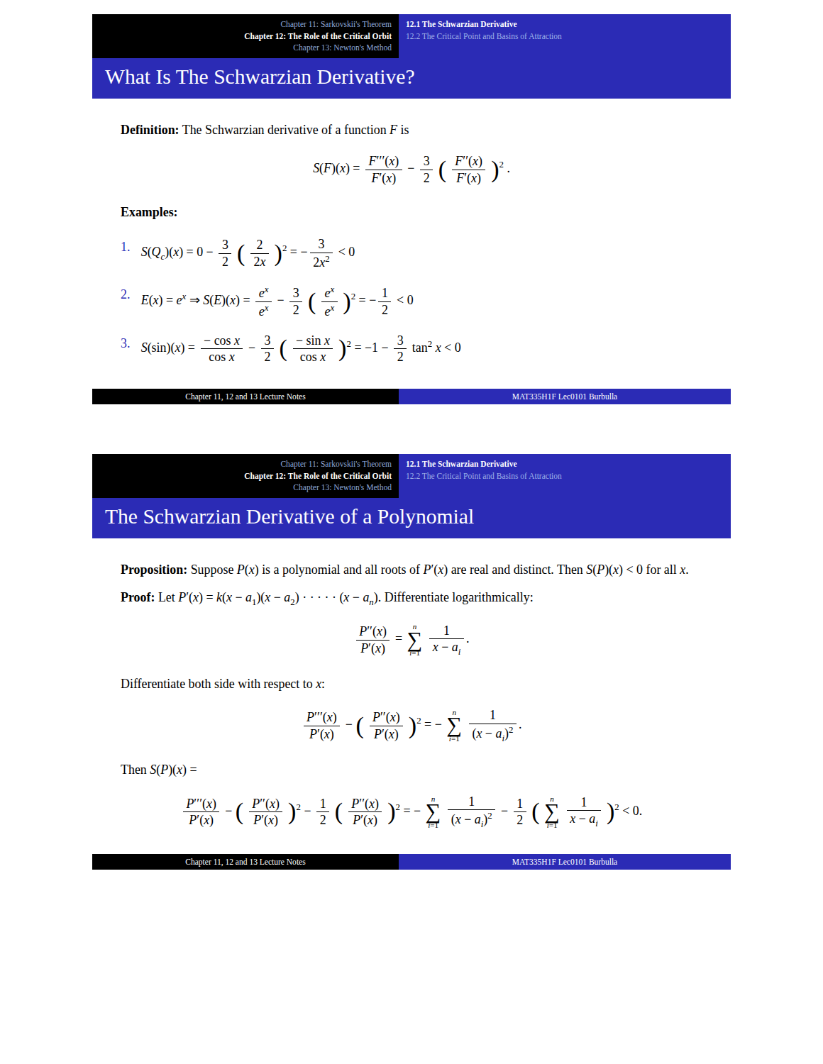Chapter 11: Sarkovskii's Theorem
Chapter 12: The Role of the Critical Orbit
Chapter 13: Newton's Method
12.1 The Schwarzian Derivative
12.2 The Critical Point and Basins of Attraction
What Is The Schwarzian Derivative?
Definition: The Schwarzian derivative of a function F is
S(F)(x) = F′′′(x) F′(x) − 3 2 ( F′′(x) F′(x) )2 .
Examples:
S(Qc)(x) = 0 − 32 ( 22x )2 = −32x2 < 0
E(x) = ex ⇒ S(E)(x) = ex ex − 32 ( ex ex )2 = −12 < 0
S(sin)(x) = − cos x cos x − 32 ( − sin x cos x )2 = −1 − 32 tan2 x < 0
Chapter 11, 12 and 13 Lecture Notes
MAT335H1F Lec0101 Burbulla
Chapter 11: Sarkovskii's Theorem
Chapter 12: The Role of the Critical Orbit
Chapter 13: Newton's Method
12.1 The Schwarzian Derivative
12.2 The Critical Point and Basins of Attraction
The Schwarzian Derivative of a Polynomial
Proposition: Suppose P(x) is a polynomial and all roots of P′(x) are real and distinct. Then S(P)(x) < 0 for all x.
Proof: Let P′(x) = k(x − a1)(x − a2) · · · · · (x − an). Differentiate logarithmically:
P′′(x) P′(x) = n ∑ i=1 1 x − ai .
Differentiate both side with respect to x:
P′′′(x) P′(x) − ( P′′(x) P′(x) )2 = − n ∑ i=1 1 (x − ai)2 .
Then S(P)(x) =
P′′′(x) P′(x) − ( P′′(x) P′(x) )2 − 12 ( P′′(x) P′(x) )2 = − n ∑ i=1 1 (x − ai)2 − 12 ( n ∑ i=1 1 x − ai )2 < 0.
Chapter 11, 12 and 13 Lecture Notes
MAT335H1F Lec0101 Burbulla